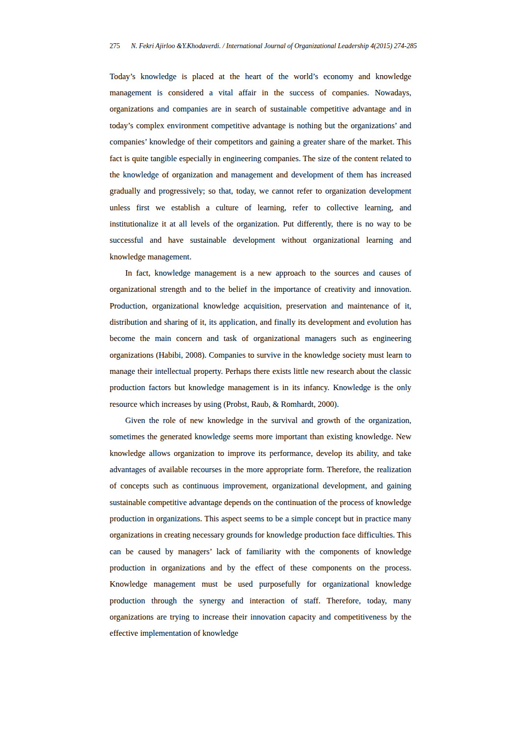275 N. Fekri Ajirloo &Y.Khodaverdi. / International Journal of Organizational Leadership 4(2015) 274-285
Today’s knowledge is placed at the heart of the world’s economy and knowledge management is considered a vital affair in the success of companies. Nowadays, organizations and companies are in search of sustainable competitive advantage and in today’s complex environment competitive advantage is nothing but the organizations’ and companies’ knowledge of their competitors and gaining a greater share of the market. This fact is quite tangible especially in engineering companies. The size of the content related to the knowledge of organization and management and development of them has increased gradually and progressively; so that, today, we cannot refer to organization development unless first we establish a culture of learning, refer to collective learning, and institutionalize it at all levels of the organization. Put differently, there is no way to be successful and have sustainable development without organizational learning and knowledge management.
In fact, knowledge management is a new approach to the sources and causes of organizational strength and to the belief in the importance of creativity and innovation. Production, organizational knowledge acquisition, preservation and maintenance of it, distribution and sharing of it, its application, and finally its development and evolution has become the main concern and task of organizational managers such as engineering organizations (Habibi, 2008). Companies to survive in the knowledge society must learn to manage their intellectual property. Perhaps there exists little new research about the classic production factors but knowledge management is in its infancy. Knowledge is the only resource which increases by using (Probst, Raub, & Romhardt, 2000).
Given the role of new knowledge in the survival and growth of the organization, sometimes the generated knowledge seems more important than existing knowledge. New knowledge allows organization to improve its performance, develop its ability, and take advantages of available recourses in the more appropriate form. Therefore, the realization of concepts such as continuous improvement, organizational development, and gaining sustainable competitive advantage depends on the continuation of the process of knowledge production in organizations. This aspect seems to be a simple concept but in practice many organizations in creating necessary grounds for knowledge production face difficulties. This can be caused by managers’ lack of familiarity with the components of knowledge production in organizations and by the effect of these components on the process. Knowledge management must be used purposefully for organizational knowledge production through the synergy and interaction of staff. Therefore, today, many organizations are trying to increase their innovation capacity and competitiveness by the effective implementation of knowledge